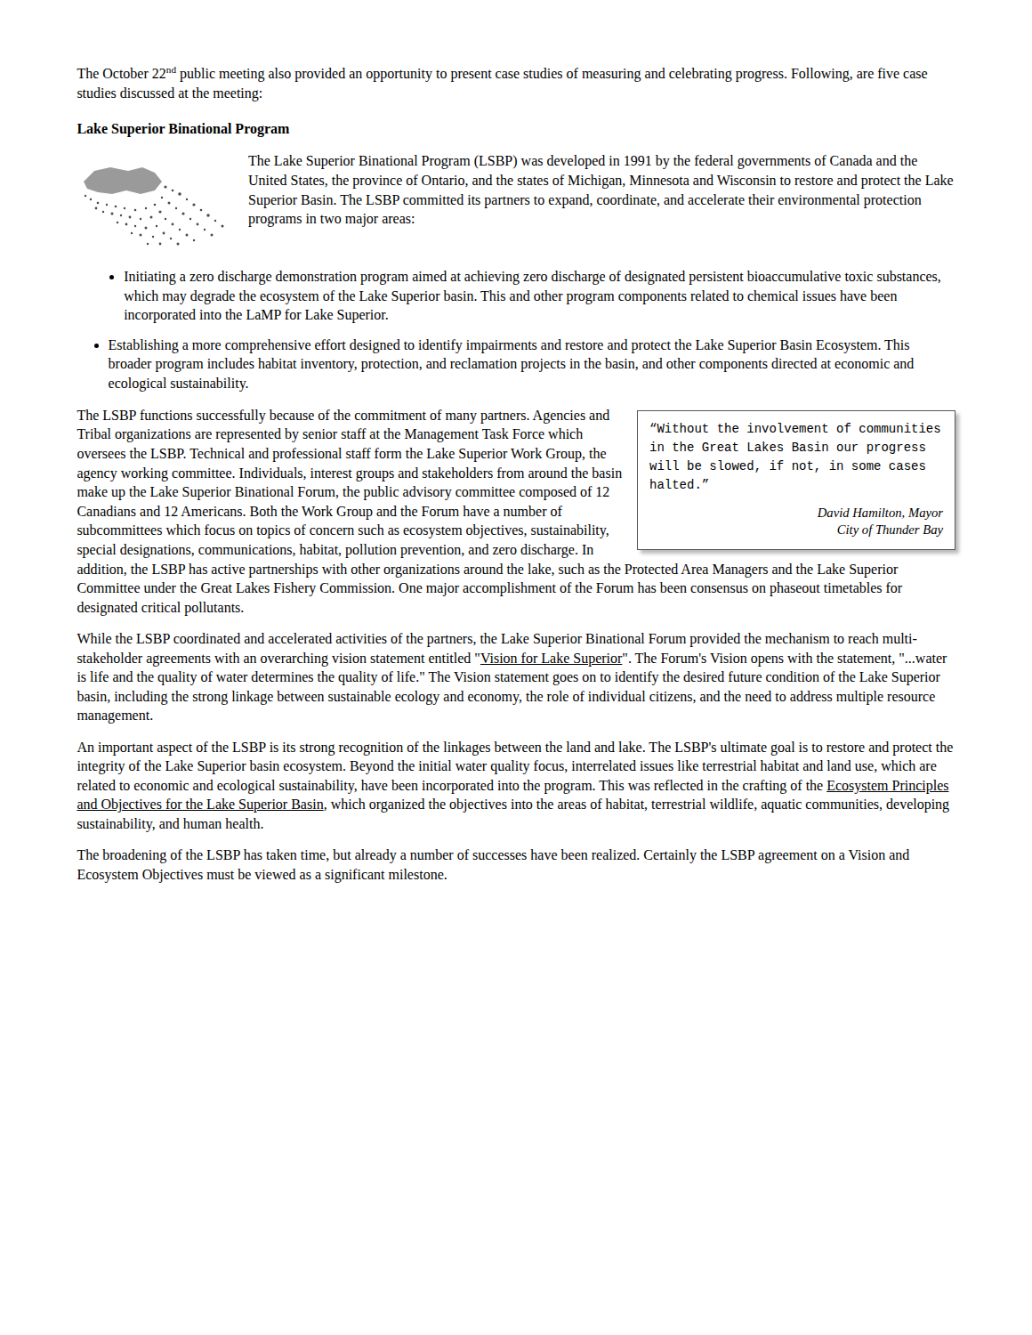The October 22nd public meeting also provided an opportunity to present case studies of measuring and celebrating progress. Following, are five case studies discussed at the meeting:
Lake Superior Binational Program
The Lake Superior Binational Program (LSBP) was developed in 1991 by the federal governments of Canada and the United States, the province of Ontario, and the states of Michigan, Minnesota and Wisconsin to restore and protect the Lake Superior Basin. The LSBP committed its partners to expand, coordinate, and accelerate their environmental protection programs in two major areas:
Initiating a zero discharge demonstration program aimed at achieving zero discharge of designated persistent bioaccumulative toxic substances, which may degrade the ecosystem of the Lake Superior basin. This and other program components related to chemical issues have been incorporated into the LaMP for Lake Superior.
Establishing a more comprehensive effort designed to identify impairments and restore and protect the Lake Superior Basin Ecosystem. This broader program includes habitat inventory, protection, and reclamation projects in the basin, and other components directed at economic and ecological sustainability.
“Without the involvement of communities in the Great Lakes Basin our progress will be slowed, if not, in some cases halted.”
David Hamilton, Mayor
City of Thunder Bay
The LSBP functions successfully because of the commitment of many partners. Agencies and Tribal organizations are represented by senior staff at the Management Task Force which oversees the LSBP. Technical and professional staff form the Lake Superior Work Group, the agency working committee. Individuals, interest groups and stakeholders from around the basin make up the Lake Superior Binational Forum, the public advisory committee composed of 12 Canadians and 12 Americans. Both the Work Group and the Forum have a number of subcommittees which focus on topics of concern such as ecosystem objectives, sustainability, special designations, communications, habitat, pollution prevention, and zero discharge. In addition, the LSBP has active partnerships with other organizations around the lake, such as the Protected Area Managers and the Lake Superior Committee under the Great Lakes Fishery Commission. One major accomplishment of the Forum has been consensus on phaseout timetables for designated critical pollutants.
While the LSBP coordinated and accelerated activities of the partners, the Lake Superior Binational Forum provided the mechanism to reach multi-stakeholder agreements with an overarching vision statement entitled "Vision for Lake Superior". The Forum's Vision opens with the statement, "...water is life and the quality of water determines the quality of life." The Vision statement goes on to identify the desired future condition of the Lake Superior basin, including the strong linkage between sustainable ecology and economy, the role of individual citizens, and the need to address multiple resource management.
An important aspect of the LSBP is its strong recognition of the linkages between the land and lake. The LSBP's ultimate goal is to restore and protect the integrity of the Lake Superior basin ecosystem. Beyond the initial water quality focus, interrelated issues like terrestrial habitat and land use, which are related to economic and ecological sustainability, have been incorporated into the program. This was reflected in the crafting of the Ecosystem Principles and Objectives for the Lake Superior Basin, which organized the objectives into the areas of habitat, terrestrial wildlife, aquatic communities, developing sustainability, and human health.
The broadening of the LSBP has taken time, but already a number of successes have been realized. Certainly the LSBP agreement on a Vision and Ecosystem Objectives must be viewed as a significant milestone.